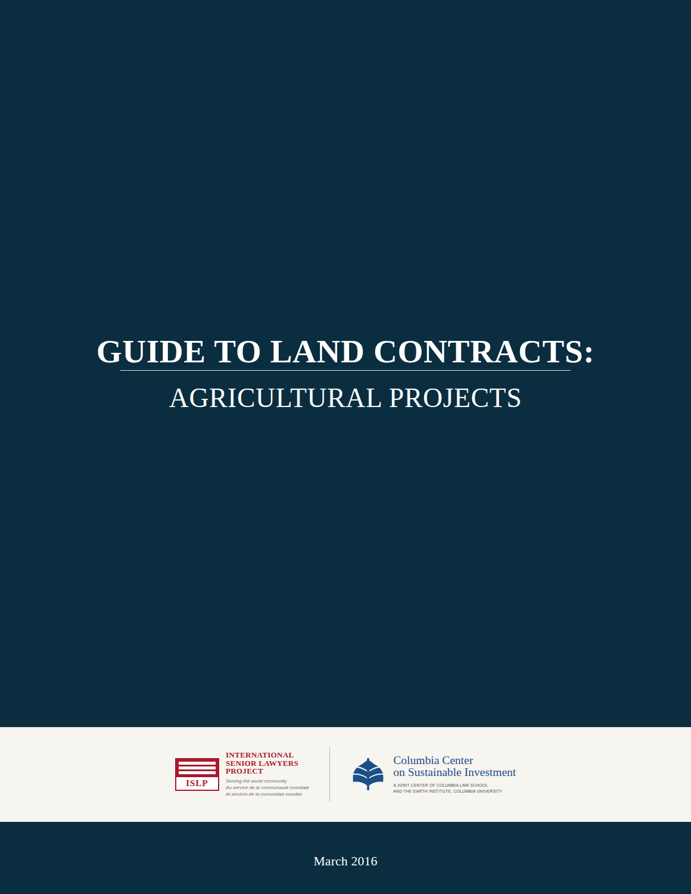Guide to Land Contracts:
Agricultural Projects
ISLP
International Senior Lawyers Project
Serving the world community
Au service de la communauté mondiale
Al servicio de la comunidad mundial
Columbia Center on Sustainable Investment A joint center of Columbia Law School
and the Earth Institute, Columbia University
March 2016